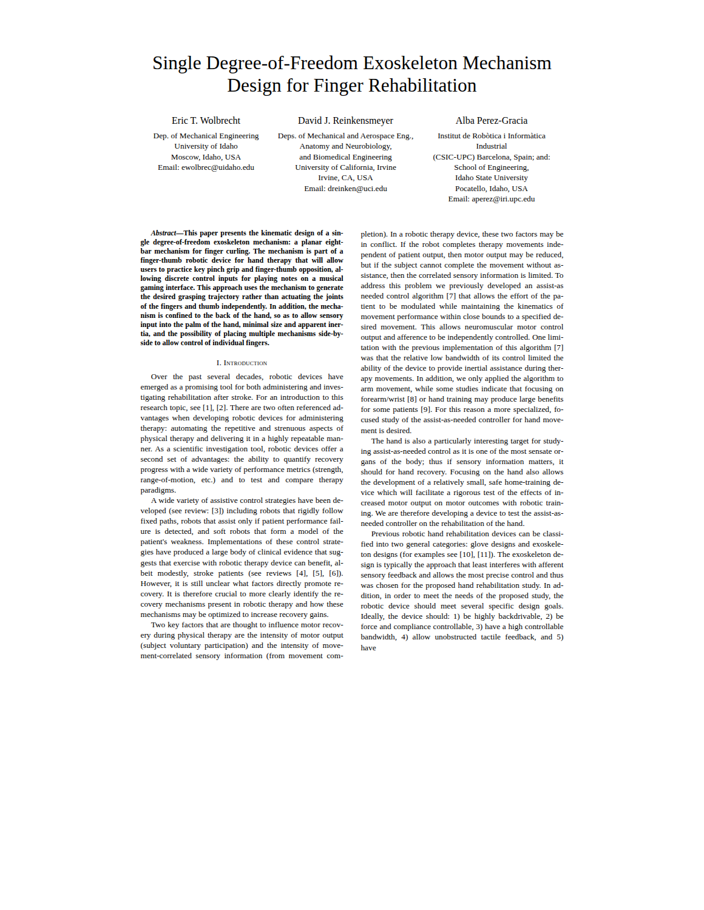Single Degree-of-Freedom Exoskeleton Mechanism
Design for Finger Rehabilitation
| Eric T. Wolbrecht Dep. of Mechanical Engineering University of Idaho Moscow, Idaho, USA Email: ewolbrec@uidaho.edu | David J. Reinkensmeyer Deps. of Mechanical and Aerospace Eng., Anatomy and Neurobiology, and Biomedical Engineering University of California, Irvine Irvine, CA, USA Email: dreinken@uci.edu | Alba Perez-Gracia Institut de Robòtica i Informàtica Industrial (CSIC-UPC) Barcelona, Spain; and: School of Engineering, Idaho State University Pocatello, Idaho, USA Email: aperez@iri.upc.edu |
Abstract—This paper presents the kinematic design of a single degree-of-freedom exoskeleton mechanism: a planar eight-bar mechanism for finger curling. The mechanism is part of a finger-thumb robotic device for hand therapy that will allow users to practice key pinch grip and finger-thumb opposition, allowing discrete control inputs for playing notes on a musical gaming interface. This approach uses the mechanism to generate the desired grasping trajectory rather than actuating the joints of the fingers and thumb independently. In addition, the mechanism is confined to the back of the hand, so as to allow sensory input into the palm of the hand, minimal size and apparent inertia, and the possibility of placing multiple mechanisms side-by-side to allow control of individual fingers.
I. Introduction
Over the past several decades, robotic devices have emerged as a promising tool for both administering and investigating rehabilitation after stroke. For an introduction to this research topic, see [1], [2]. There are two often referenced advantages when developing robotic devices for administering therapy: automating the repetitive and strenuous aspects of physical therapy and delivering it in a highly repeatable manner. As a scientific investigation tool, robotic devices offer a second set of advantages: the ability to quantify recovery progress with a wide variety of performance metrics (strength, range-of-motion, etc.) and to test and compare therapy paradigms.
A wide variety of assistive control strategies have been developed (see review: [3]) including robots that rigidly follow fixed paths, robots that assist only if patient performance failure is detected, and soft robots that form a model of the patient's weakness. Implementations of these control strategies have produced a large body of clinical evidence that suggests that exercise with robotic therapy device can benefit, albeit modestly, stroke patients (see reviews [4], [5], [6]). However, it is still unclear what factors directly promote recovery. It is therefore crucial to more clearly identify the recovery mechanisms present in robotic therapy and how these mechanisms may be optimized to increase recovery gains.
Two key factors that are thought to influence motor recovery during physical therapy are the intensity of motor output (subject voluntary participation) and the intensity of movement-correlated sensory information (from movement completion). In a robotic therapy device, these two factors may be in conflict. If the robot completes therapy movements independent of patient output, then motor output may be reduced, but if the subject cannot complete the movement without assistance, then the correlated sensory information is limited. To address this problem we previously developed an assist-as needed control algorithm [7] that allows the effort of the patient to be modulated while maintaining the kinematics of movement performance within close bounds to a specified desired movement. This allows neuromuscular motor control output and afference to be independently controlled. One limitation with the previous implementation of this algorithm [7] was that the relative low bandwidth of its control limited the ability of the device to provide inertial assistance during therapy movements. In addition, we only applied the algorithm to arm movement, while some studies indicate that focusing on forearm/wrist [8] or hand training may produce large benefits for some patients [9]. For this reason a more specialized, focused study of the assist-as-needed controller for hand movement is desired.
The hand is also a particularly interesting target for studying assist-as-needed control as it is one of the most sensate organs of the body; thus if sensory information matters, it should for hand recovery. Focusing on the hand also allows the development of a relatively small, safe home-training device which will facilitate a rigorous test of the effects of increased motor output on motor outcomes with robotic training. We are therefore developing a device to test the assist-as-needed controller on the rehabilitation of the hand.
Previous robotic hand rehabilitation devices can be classified into two general categories: glove designs and exoskeleton designs (for examples see [10], [11]). The exoskeleton design is typically the approach that least interferes with afferent sensory feedback and allows the most precise control and thus was chosen for the proposed hand rehabilitation study. In addition, in order to meet the needs of the proposed study, the robotic device should meet several specific design goals. Ideally, the device should: 1) be highly backdrivable, 2) be force and compliance controllable, 3) have a high controllable bandwidth, 4) allow unobstructed tactile feedback, and 5) have